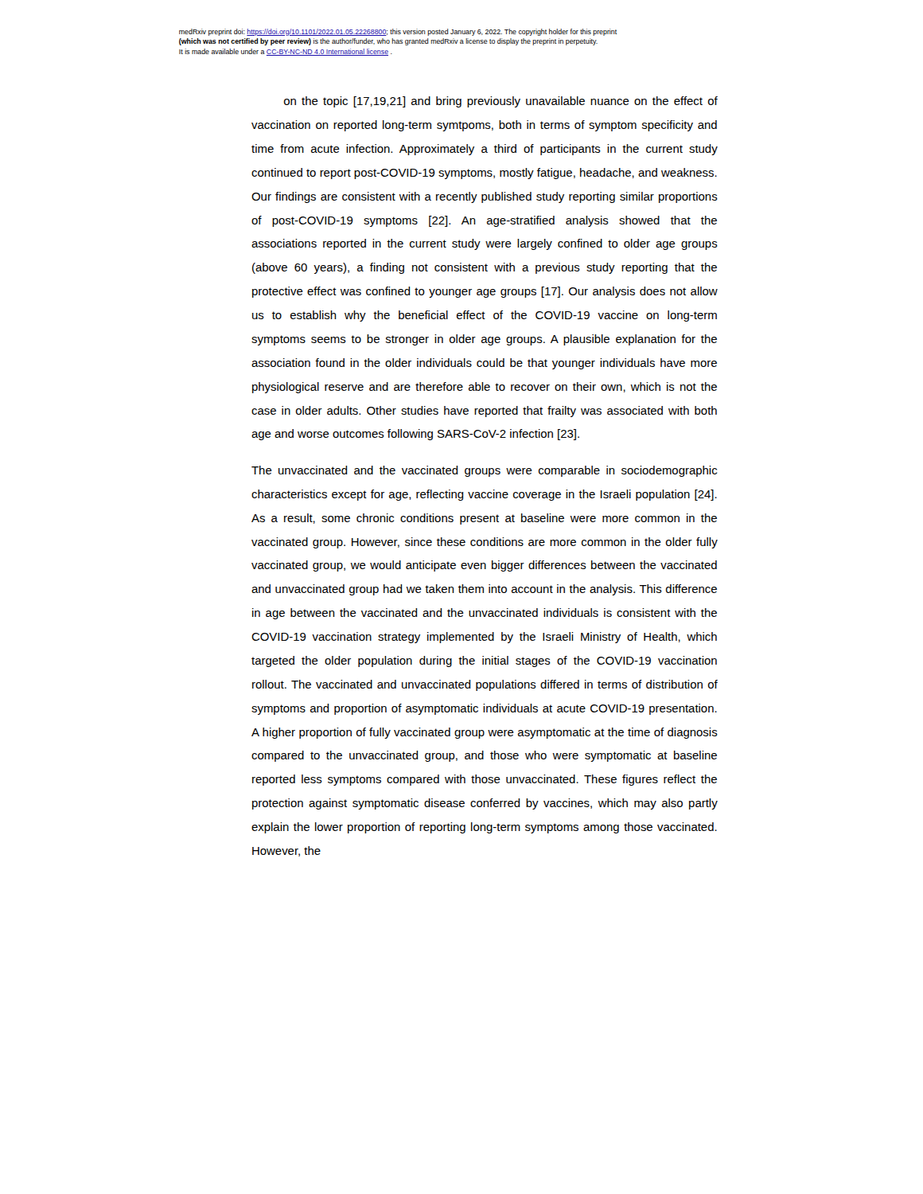medRxiv preprint doi: https://doi.org/10.1101/2022.01.05.22268800; this version posted January 6, 2022. The copyright holder for this preprint
(which was not certified by peer review) is the author/funder, who has granted medRxiv a license to display the preprint in perpetuity.
It is made available under a CC-BY-NC-ND 4.0 International license .
on the topic [17,19,21] and bring previously unavailable nuance on the effect of vaccination on reported long-term symtpoms, both in terms of symptom specificity and time from acute infection. Approximately a third of participants in the current study continued to report post-COVID-19 symptoms, mostly fatigue, headache, and weakness. Our findings are consistent with a recently published study reporting similar proportions of post-COVID-19 symptoms [22]. An age-stratified analysis showed that the associations reported in the current study were largely confined to older age groups (above 60 years), a finding not consistent with a previous study reporting that the protective effect was confined to younger age groups [17]. Our analysis does not allow us to establish why the beneficial effect of the COVID-19 vaccine on long-term symptoms seems to be stronger in older age groups. A plausible explanation for the association found in the older individuals could be that younger individuals have more physiological reserve and are therefore able to recover on their own, which is not the case in older adults. Other studies have reported that frailty was associated with both age and worse outcomes following SARS-CoV-2 infection [23].
The unvaccinated and the vaccinated groups were comparable in sociodemographic characteristics except for age, reflecting vaccine coverage in the Israeli population [24]. As a result, some chronic conditions present at baseline were more common in the vaccinated group. However, since these conditions are more common in the older fully vaccinated group, we would anticipate even bigger differences between the vaccinated and unvaccinated group had we taken them into account in the analysis. This difference in age between the vaccinated and the unvaccinated individuals is consistent with the COVID-19 vaccination strategy implemented by the Israeli Ministry of Health, which targeted the older population during the initial stages of the COVID-19 vaccination rollout. The vaccinated and unvaccinated populations differed in terms of distribution of symptoms and proportion of asymptomatic individuals at acute COVID-19 presentation. A higher proportion of fully vaccinated group were asymptomatic at the time of diagnosis compared to the unvaccinated group, and those who were symptomatic at baseline reported less symptoms compared with those unvaccinated. These figures reflect the protection against symptomatic disease conferred by vaccines, which may also partly explain the lower proportion of reporting long-term symptoms among those vaccinated. However, the